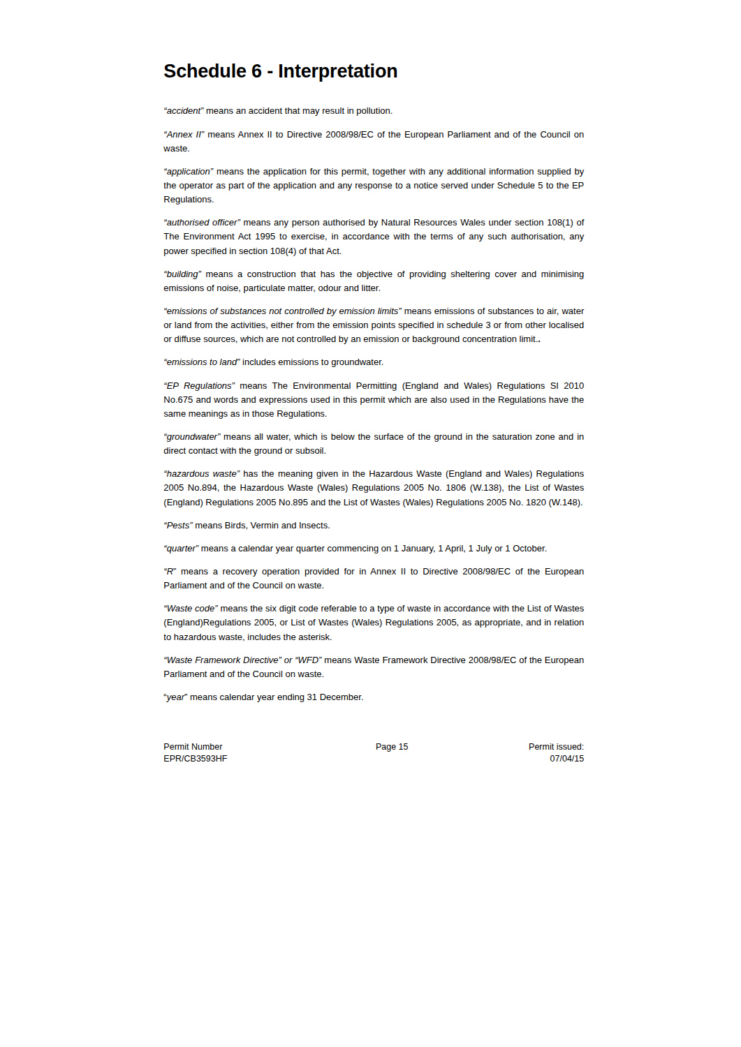Schedule 6 - Interpretation
“accident” means an accident that may result in pollution.
“Annex II” means Annex II to Directive 2008/98/EC of the European Parliament and of the Council on waste.
“application” means the application for this permit, together with any additional information supplied by the operator as part of the application and any response to a notice served under Schedule 5 to the EP Regulations.
“authorised officer” means any person authorised by Natural Resources Wales under section 108(1) of The Environment Act 1995 to exercise, in accordance with the terms of any such authorisation, any power specified in section 108(4) of that Act.
“building” means a construction that has the objective of providing sheltering cover and minimising emissions of noise, particulate matter, odour and litter.
“emissions of substances not controlled by emission limits” means emissions of substances to air, water or land from the activities, either from the emission points specified in schedule 3 or from other localised or diffuse sources, which are not controlled by an emission or background concentration limit..
“emissions to land” includes emissions to groundwater.
“EP Regulations” means The Environmental Permitting (England and Wales) Regulations SI 2010 No.675 and words and expressions used in this permit which are also used in the Regulations have the same meanings as in those Regulations.
“groundwater” means all water, which is below the surface of the ground in the saturation zone and in direct contact with the ground or subsoil.
“hazardous waste” has the meaning given in the Hazardous Waste (England and Wales) Regulations 2005 No.894, the Hazardous Waste (Wales) Regulations 2005 No. 1806 (W.138), the List of Wastes (England) Regulations 2005 No.895 and the List of Wastes (Wales) Regulations 2005 No. 1820 (W.148).
“Pests” means Birds, Vermin and Insects.
“quarter” means a calendar year quarter commencing on 1 January, 1 April, 1 July or 1 October.
“R” means a recovery operation provided for in Annex II to Directive 2008/98/EC of the European Parliament and of the Council on waste.
“Waste code” means the six digit code referable to a type of waste in accordance with the List of Wastes (England)Regulations 2005, or List of Wastes (Wales) Regulations 2005, as appropriate, and in relation to hazardous waste, includes the asterisk.
“Waste Framework Directive” or “WFD” means Waste Framework Directive 2008/98/EC of the European Parliament and of the Council on waste.
“year” means calendar year ending 31 December.
Permit Number
EPR/CB3593HF
Page 15
Permit issued:
07/04/15